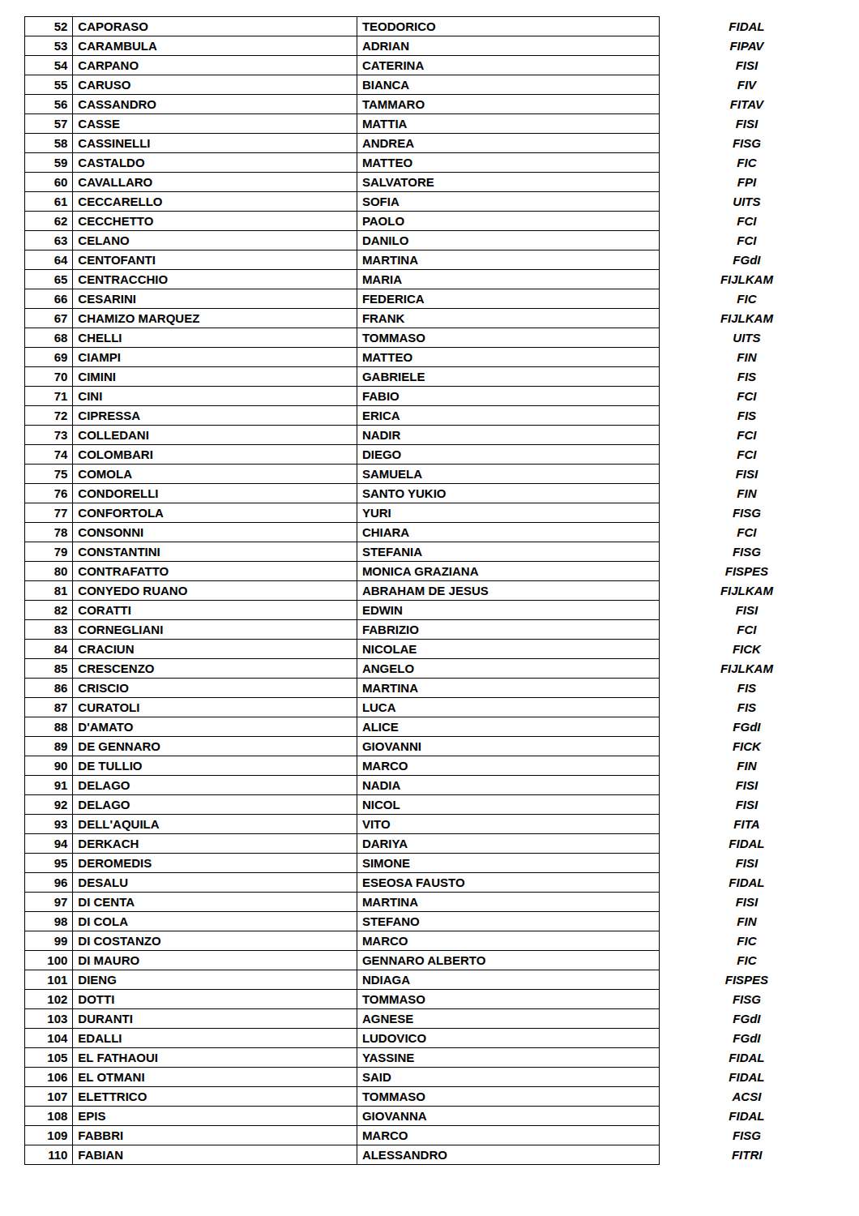| 52 | CAPORASO | TEODORICO | FIDAL |
| 53 | CARAMBULA | ADRIAN | FIPAV |
| 54 | CARPANO | CATERINA | FISI |
| 55 | CARUSO | BIANCA | FIV |
| 56 | CASSANDRO | TAMMARO | FITAV |
| 57 | CASSE | MATTIA | FISI |
| 58 | CASSINELLI | ANDREA | FISG |
| 59 | CASTALDO | MATTEO | FIC |
| 60 | CAVALLARO | SALVATORE | FPI |
| 61 | CECCARELLO | SOFIA | UITS |
| 62 | CECCHETTO | PAOLO | FCI |
| 63 | CELANO | DANILO | FCI |
| 64 | CENTOFANTI | MARTINA | FGdI |
| 65 | CENTRACCHIO | MARIA | FIJLKAM |
| 66 | CESARINI | FEDERICA | FIC |
| 67 | CHAMIZO MARQUEZ | FRANK | FIJLKAM |
| 68 | CHELLI | TOMMASO | UITS |
| 69 | CIAMPI | MATTEO | FIN |
| 70 | CIMINI | GABRIELE | FIS |
| 71 | CINI | FABIO | FCI |
| 72 | CIPRESSA | ERICA | FIS |
| 73 | COLLEDANI | NADIR | FCI |
| 74 | COLOMBARI | DIEGO | FCI |
| 75 | COMOLA | SAMUELA | FISI |
| 76 | CONDORELLI | SANTO YUKIO | FIN |
| 77 | CONFORTOLA | YURI | FISG |
| 78 | CONSONNI | CHIARA | FCI |
| 79 | CONSTANTINI | STEFANIA | FISG |
| 80 | CONTRAFATTO | MONICA GRAZIANA | FISPES |
| 81 | CONYEDO RUANO | ABRAHAM DE JESUS | FIJLKAM |
| 82 | CORATTI | EDWIN | FISI |
| 83 | CORNEGLIANI | FABRIZIO | FCI |
| 84 | CRACIUN | NICOLAE | FICK |
| 85 | CRESCENZO | ANGELO | FIJLKAM |
| 86 | CRISCIO | MARTINA | FIS |
| 87 | CURATOLI | LUCA | FIS |
| 88 | D'AMATO | ALICE | FGdI |
| 89 | DE GENNARO | GIOVANNI | FICK |
| 90 | DE TULLIO | MARCO | FIN |
| 91 | DELAGO | NADIA | FISI |
| 92 | DELAGO | NICOL | FISI |
| 93 | DELL'AQUILA | VITO | FITA |
| 94 | DERKACH | DARIYA | FIDAL |
| 95 | DEROMEDIS | SIMONE | FISI |
| 96 | DESALU | ESEOSA FAUSTO | FIDAL |
| 97 | DI CENTA | MARTINA | FISI |
| 98 | DI COLA | STEFANO | FIN |
| 99 | DI COSTANZO | MARCO | FIC |
| 100 | DI MAURO | GENNARO ALBERTO | FIC |
| 101 | DIENG | NDIAGA | FISPES |
| 102 | DOTTI | TOMMASO | FISG |
| 103 | DURANTI | AGNESE | FGdI |
| 104 | EDALLI | LUDOVICO | FGdI |
| 105 | EL FATHAOUI | YASSINE | FIDAL |
| 106 | EL OTMANI | SAID | FIDAL |
| 107 | ELETTRICO | TOMMASO | ACSI |
| 108 | EPIS | GIOVANNA | FIDAL |
| 109 | FABBRI | MARCO | FISG |
| 110 | FABIAN | ALESSANDRO | FITRI |